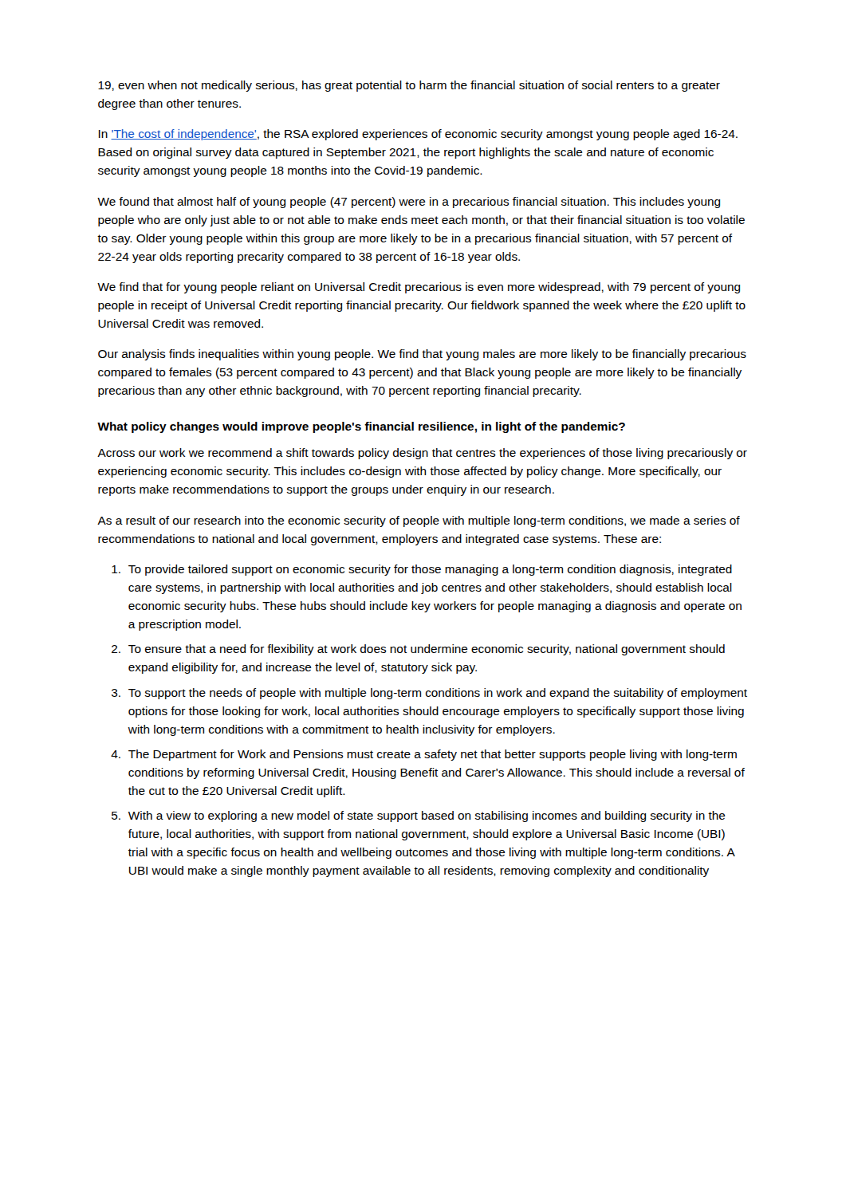19, even when not medically serious, has great potential to harm the financial situation of social renters to a greater degree than other tenures.
In 'The cost of independence', the RSA explored experiences of economic security amongst young people aged 16-24. Based on original survey data captured in September 2021, the report highlights the scale and nature of economic security amongst young people 18 months into the Covid-19 pandemic.
We found that almost half of young people (47 percent) were in a precarious financial situation. This includes young people who are only just able to or not able to make ends meet each month, or that their financial situation is too volatile to say. Older young people within this group are more likely to be in a precarious financial situation, with 57 percent of 22-24 year olds reporting precarity compared to 38 percent of 16-18 year olds.
We find that for young people reliant on Universal Credit precarious is even more widespread, with 79 percent of young people in receipt of Universal Credit reporting financial precarity. Our fieldwork spanned the week where the £20 uplift to Universal Credit was removed.
Our analysis finds inequalities within young people. We find that young males are more likely to be financially precarious compared to females (53 percent compared to 43 percent) and that Black young people are more likely to be financially precarious than any other ethnic background, with 70 percent reporting financial precarity.
What policy changes would improve people's financial resilience, in light of the pandemic?
Across our work we recommend a shift towards policy design that centres the experiences of those living precariously or experiencing economic security. This includes co-design with those affected by policy change. More specifically, our reports make recommendations to support the groups under enquiry in our research.
As a result of our research into the economic security of people with multiple long-term conditions, we made a series of recommendations to national and local government, employers and integrated case systems. These are:
To provide tailored support on economic security for those managing a long-term condition diagnosis, integrated care systems, in partnership with local authorities and job centres and other stakeholders, should establish local economic security hubs. These hubs should include key workers for people managing a diagnosis and operate on a prescription model.
To ensure that a need for flexibility at work does not undermine economic security, national government should expand eligibility for, and increase the level of, statutory sick pay.
To support the needs of people with multiple long-term conditions in work and expand the suitability of employment options for those looking for work, local authorities should encourage employers to specifically support those living with long-term conditions with a commitment to health inclusivity for employers.
The Department for Work and Pensions must create a safety net that better supports people living with long-term conditions by reforming Universal Credit, Housing Benefit and Carer's Allowance. This should include a reversal of the cut to the £20 Universal Credit uplift.
With a view to exploring a new model of state support based on stabilising incomes and building security in the future, local authorities, with support from national government, should explore a Universal Basic Income (UBI) trial with a specific focus on health and wellbeing outcomes and those living with multiple long-term conditions. A UBI would make a single monthly payment available to all residents, removing complexity and conditionality